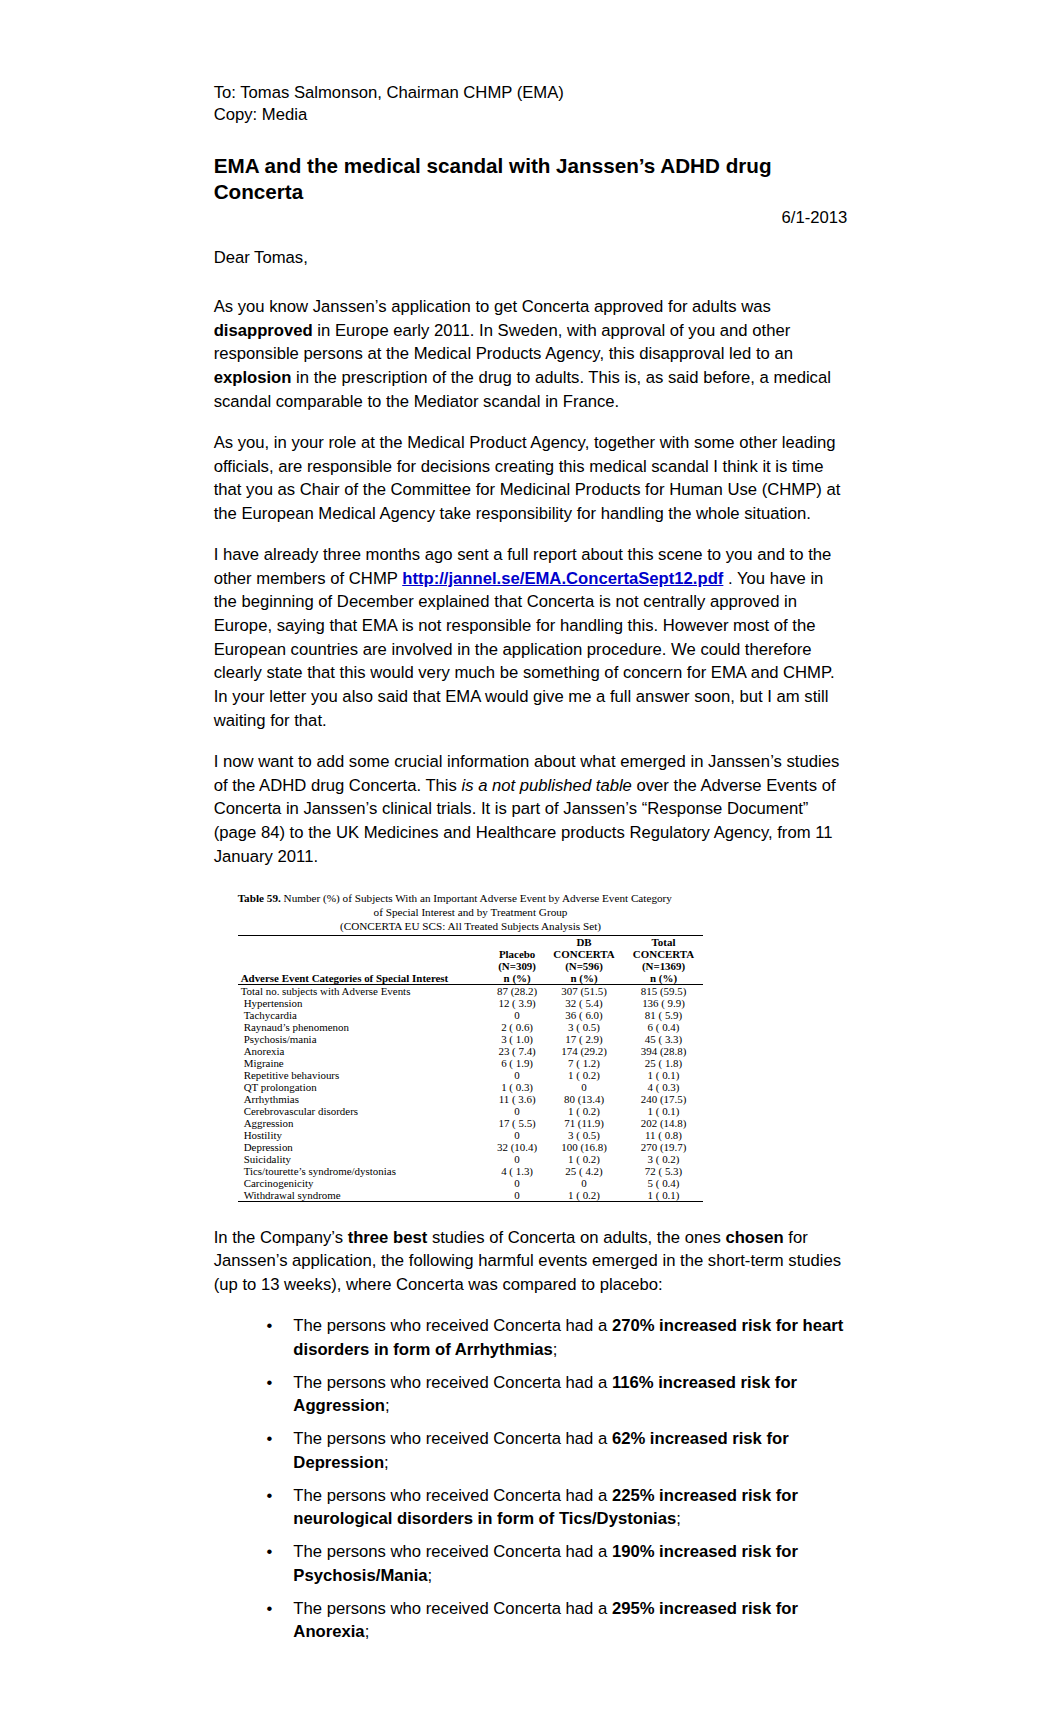To: Tomas Salmonson, Chairman CHMP (EMA)
Copy: Media
EMA and the medical scandal with Janssen’s ADHD drug Concerta
6/1-2013
Dear Tomas,
As you know Janssen’s application to get Concerta approved for adults was disapproved in Europe early 2011. In Sweden, with approval of you and other responsible persons at the Medical Products Agency, this disapproval led to an explosion in the prescription of the drug to adults. This is, as said before, a medical scandal comparable to the Mediator scandal in France.
As you, in your role at the Medical Product Agency, together with some other leading officials, are responsible for decisions creating this medical scandal I think it is time that you as Chair of the Committee for Medicinal Products for Human Use (CHMP) at the European Medical Agency take responsibility for handling the whole situation.
I have already three months ago sent a full report about this scene to you and to the other members of CHMP http://jannel.se/EMA.ConcertaSept12.pdf . You have in the beginning of December explained that Concerta is not centrally approved in Europe, saying that EMA is not responsible for handling this. However most of the European countries are involved in the application procedure. We could therefore clearly state that this would very much be something of concern for EMA and CHMP. In your letter you also said that EMA would give me a full answer soon, but I am still waiting for that.
I now want to add some crucial information about what emerged in Janssen’s studies of the ADHD drug Concerta. This is a not published table over the Adverse Events of Concerta in Janssen’s clinical trials. It is part of Janssen’s “Response Document” (page 84) to the UK Medicines and Healthcare products Regulatory Agency, from 11 January 2011.
Table 59. Number (%) of Subjects With an Important Adverse Event by Adverse Event Category of Special Interest and by Treatment Group (CONCERTA EU SCS: All Treated Subjects Analysis Set)
| | | DB | Total |
| --- | --- | --- | --- |
| Placebo | CONCERTA | CONCERTA |
| | (N=309) | (N=596) | (N=1369) |
| Adverse Event Categories of Special Interest | n (%) | n (%) | n (%) |
| Total no. subjects with Adverse Events | 87 (28.2) | 307 (51.5) | 815 (59.5) |
| Hypertension | 12 ( 3.9) | 32 ( 5.4) | 136 ( 9.9) |
| Tachycardia | 0 | 36 ( 6.0) | 81 ( 5.9) |
| Raynaud’s phenomenon | 2 ( 0.6) | 3 ( 0.5) | 6 ( 0.4) |
| Psychosis/mania | 3 ( 1.0) | 17 ( 2.9) | 45 ( 3.3) |
| Anorexia | 23 ( 7.4) | 174 (29.2) | 394 (28.8) |
| Migraine | 6 ( 1.9) | 7 ( 1.2) | 25 ( 1.8) |
| Repetitive behaviours | 0 | 1 ( 0.2) | 1 ( 0.1) |
| QT prolongation | 1 ( 0.3) | 0 | 4 ( 0.3) |
| Arrhythmias | 11 ( 3.6) | 80 (13.4) | 240 (17.5) |
| Cerebrovascular disorders | 0 | 1 ( 0.2) | 1 ( 0.1) |
| Aggression | 17 ( 5.5) | 71 (11.9) | 202 (14.8) |
| Hostility | 0 | 3 ( 0.5) | 11 ( 0.8) |
| Depression | 32 (10.4) | 100 (16.8) | 270 (19.7) |
| Suicidality | 0 | 1 ( 0.2) | 3 ( 0.2) |
| Tics/tourette’s syndrome/dystonias | 4 ( 1.3) | 25 ( 4.2) | 72 ( 5.3) |
| Carcinogenicity | 0 | 0 | 5 ( 0.4) |
| Withdrawal syndrome | 0 | 1 ( 0.2) | 1 ( 0.1) |
In the Company’s three best studies of Concerta on adults, the ones chosen for Janssen’s application, the following harmful events emerged in the short-term studies (up to 13 weeks), where Concerta was compared to placebo:
The persons who received Concerta had a 270% increased risk for heart disorders in form of Arrhythmias;
The persons who received Concerta had a 116% increased risk for Aggression;
The persons who received Concerta had a 62% increased risk for Depression;
The persons who received Concerta had a 225% increased risk for neurological disorders in form of Tics/Dystonias;
The persons who received Concerta had a 190% increased risk for Psychosis/Mania;
The persons who received Concerta had a 295% increased risk for Anorexia;